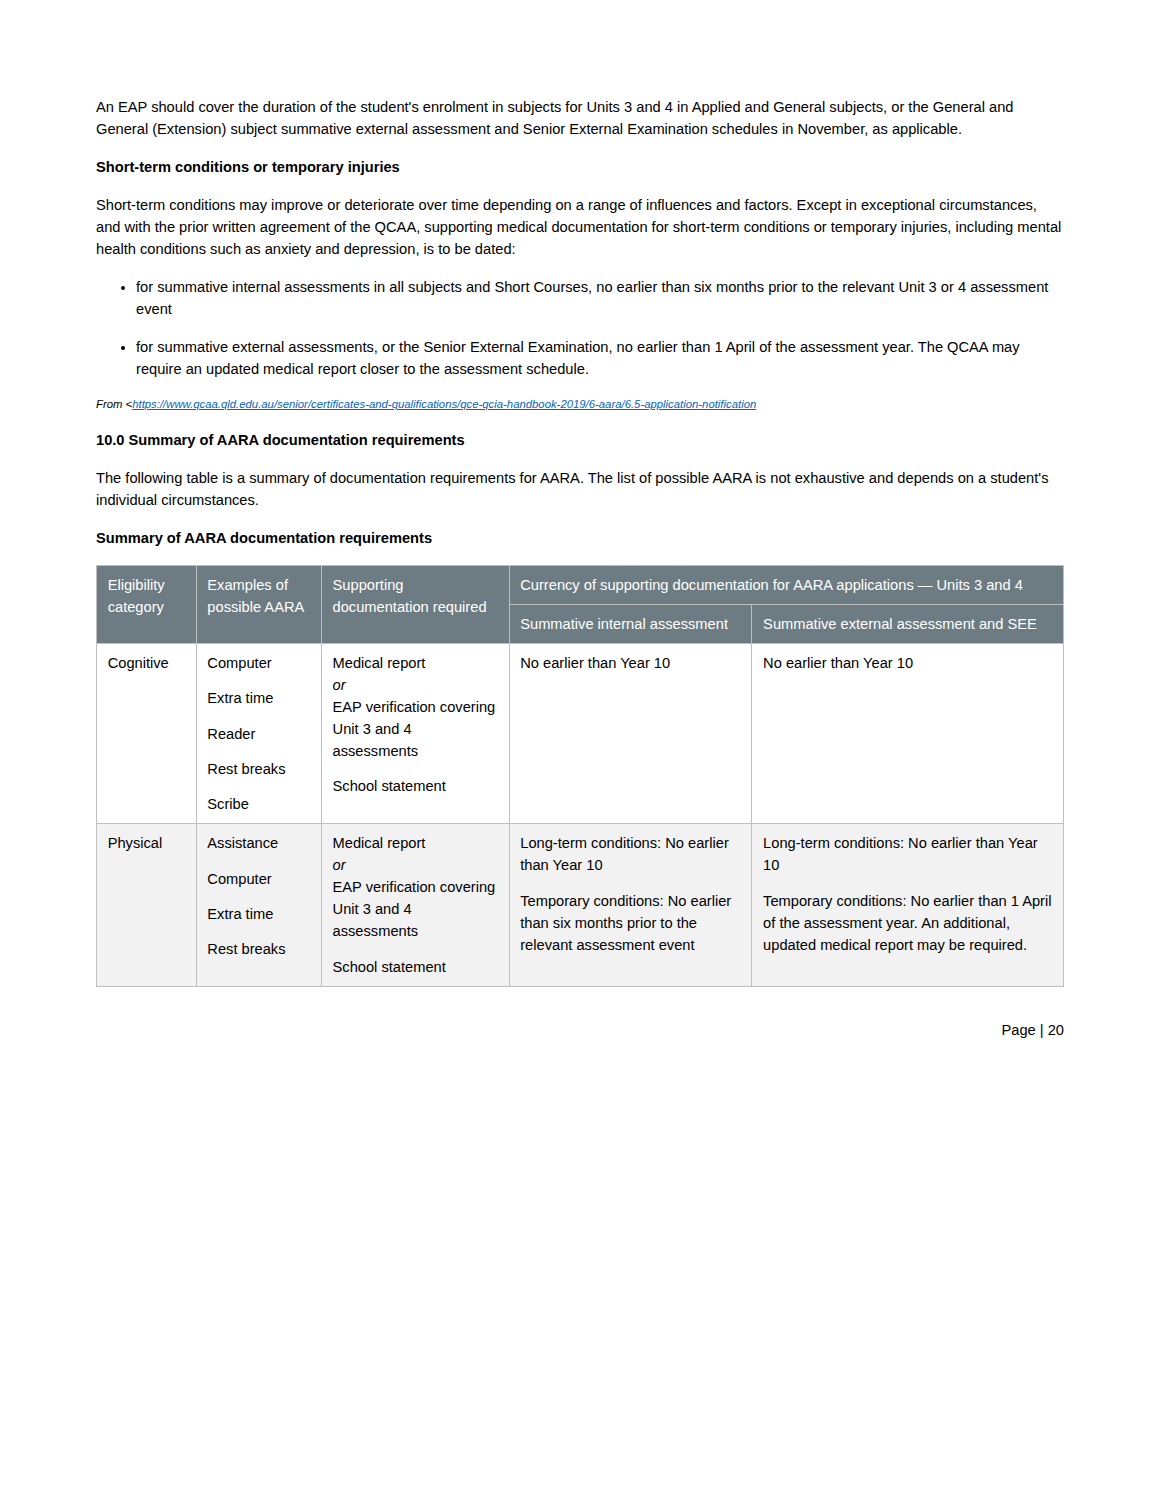An EAP should cover the duration of the student's enrolment in subjects for Units 3 and 4 in Applied and General subjects, or the General and General (Extension) subject summative external assessment and Senior External Examination schedules in November, as applicable.
Short-term conditions or temporary injuries
Short-term conditions may improve or deteriorate over time depending on a range of influences and factors. Except in exceptional circumstances, and with the prior written agreement of the QCAA, supporting medical documentation for short-term conditions or temporary injuries, including mental health conditions such as anxiety and depression, is to be dated:
for summative internal assessments in all subjects and Short Courses, no earlier than six months prior to the relevant Unit 3 or 4 assessment event
for summative external assessments, or the Senior External Examination, no earlier than 1 April of the assessment year. The QCAA may require an updated medical report closer to the assessment schedule.
From <https://www.qcaa.qld.edu.au/senior/certificates-and-qualifications/qce-qcia-handbook-2019/6-aara/6.5-application-notification
10.0 Summary of AARA documentation requirements
The following table is a summary of documentation requirements for AARA. The list of possible AARA is not exhaustive and depends on a student's individual circumstances.
Summary of AARA documentation requirements
| Eligibility category | Examples of possible AARA | Supporting documentation required | Currency of supporting documentation for AARA applications — Units 3 and 4 |
| --- | --- | --- | --- |
| Summative internal assessment | Summative external assessment and SEE |
| Cognitive | Computer Extra time Reader Rest breaks Scribe | Medical report or EAP verification covering Unit 3 and 4 assessments School statement | No earlier than Year 10 | No earlier than Year 10 |
| Physical | Assistance Computer Extra time Rest breaks | Medical report or EAP verification covering Unit 3 and 4 assessments School statement | Long-term conditions: No earlier than Year 10 Temporary conditions: No earlier than six months prior to the relevant assessment event | Long-term conditions: No earlier than Year 10 Temporary conditions: No earlier than 1 April of the assessment year. An additional, updated medical report may be required. |
Page | 20